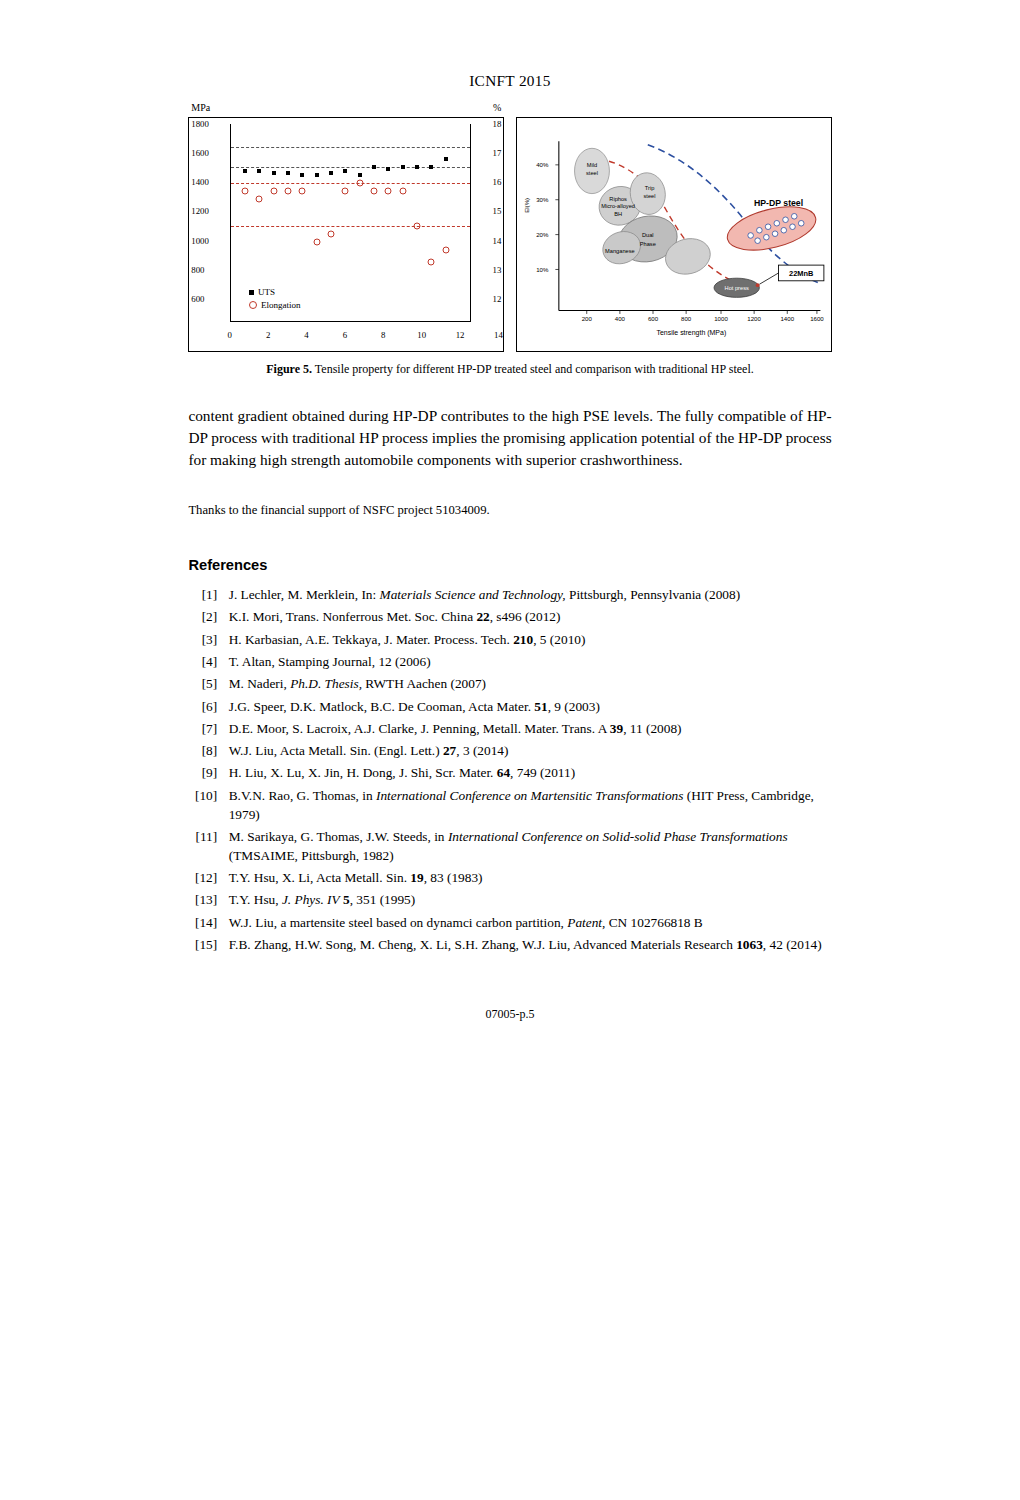ICNFT 2015
MPa
%
1800
1600
1400
1200
1000
800
600
18
17
16
15
14
13
12
0
2
4
6
8
10
12
14
16
UTS
Elongation
40% 30% 20% 10% El(%) 200 400 600 800 1000 1200 1400 1600 Tensile strength (MPa) Hot press Mild steel Riphos Micro-alloyed BH Trip steel Dual Phase Manganese HP-DP steel 22MnB
Figure 5. Tensile property for different HP-DP treated steel and comparison with traditional HP steel.
content gradient obtained during HP-DP contributes to the high PSE levels. The fully compatible of HP-DP process with traditional HP process implies the promising application potential of the HP-DP process for making high strength automobile components with superior crashworthiness.
Thanks to the financial support of NSFC project 51034009.
References
[1] J. Lechler, M. Merklein, In: Materials Science and Technology, Pittsburgh, Pennsylvania (2008)
[2] K.I. Mori, Trans. Nonferrous Met. Soc. China 22, s496 (2012)
[3] H. Karbasian, A.E. Tekkaya, J. Mater. Process. Tech. 210, 5 (2010)
[4] T. Altan, Stamping Journal, 12 (2006)
[5] M. Naderi, Ph.D. Thesis, RWTH Aachen (2007)
[6] J.G. Speer, D.K. Matlock, B.C. De Cooman, Acta Mater. 51, 9 (2003)
[7] D.E. Moor, S. Lacroix, A.J. Clarke, J. Penning, Metall. Mater. Trans. A 39, 11 (2008)
[8] W.J. Liu, Acta Metall. Sin. (Engl. Lett.) 27, 3 (2014)
[9] H. Liu, X. Lu, X. Jin, H. Dong, J. Shi, Scr. Mater. 64, 749 (2011)
[10] B.V.N. Rao, G. Thomas, in International Conference on Martensitic Transformations (HIT Press, Cambridge, 1979)
[11] M. Sarikaya, G. Thomas, J.W. Steeds, in International Conference on Solid-solid Phase Transformations (TMSAIME, Pittsburgh, 1982)
[12] T.Y. Hsu, X. Li, Acta Metall. Sin. 19, 83 (1983)
[13] T.Y. Hsu, J. Phys. IV 5, 351 (1995)
[14] W.J. Liu, a martensite steel based on dynamci carbon partition, Patent, CN 102766818 B
[15] F.B. Zhang, H.W. Song, M. Cheng, X. Li, S.H. Zhang, W.J. Liu, Advanced Materials Research 1063, 42 (2014)
07005-p.5